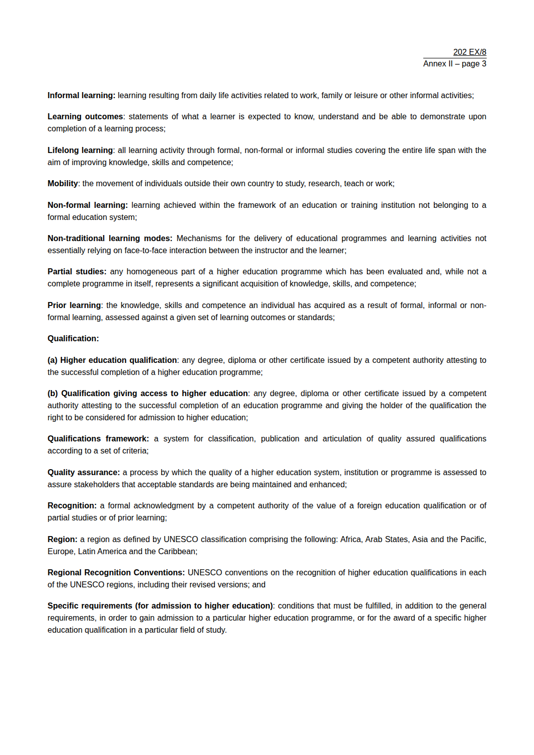202 EX/8
Annex II – page 3
Informal learning: learning resulting from daily life activities related to work, family or leisure or other informal activities;
Learning outcomes: statements of what a learner is expected to know, understand and be able to demonstrate upon completion of a learning process;
Lifelong learning: all learning activity through formal, non-formal or informal studies covering the entire life span with the aim of improving knowledge, skills and competence;
Mobility: the movement of individuals outside their own country to study, research, teach or work;
Non-formal learning: learning achieved within the framework of an education or training institution not belonging to a formal education system;
Non-traditional learning modes: Mechanisms for the delivery of educational programmes and learning activities not essentially relying on face-to-face interaction between the instructor and the learner;
Partial studies: any homogeneous part of a higher education programme which has been evaluated and, while not a complete programme in itself, represents a significant acquisition of knowledge, skills, and competence;
Prior learning: the knowledge, skills and competence an individual has acquired as a result of formal, informal or non-formal learning, assessed against a given set of learning outcomes or standards;
Qualification:
(a) Higher education qualification: any degree, diploma or other certificate issued by a competent authority attesting to the successful completion of a higher education programme;
(b) Qualification giving access to higher education: any degree, diploma or other certificate issued by a competent authority attesting to the successful completion of an education programme and giving the holder of the qualification the right to be considered for admission to higher education;
Qualifications framework: a system for classification, publication and articulation of quality assured qualifications according to a set of criteria;
Quality assurance: a process by which the quality of a higher education system, institution or programme is assessed to assure stakeholders that acceptable standards are being maintained and enhanced;
Recognition: a formal acknowledgment by a competent authority of the value of a foreign education qualification or of partial studies or of prior learning;
Region: a region as defined by UNESCO classification comprising the following: Africa, Arab States, Asia and the Pacific, Europe, Latin America and the Caribbean;
Regional Recognition Conventions: UNESCO conventions on the recognition of higher education qualifications in each of the UNESCO regions, including their revised versions; and
Specific requirements (for admission to higher education): conditions that must be fulfilled, in addition to the general requirements, in order to gain admission to a particular higher education programme, or for the award of a specific higher education qualification in a particular field of study.